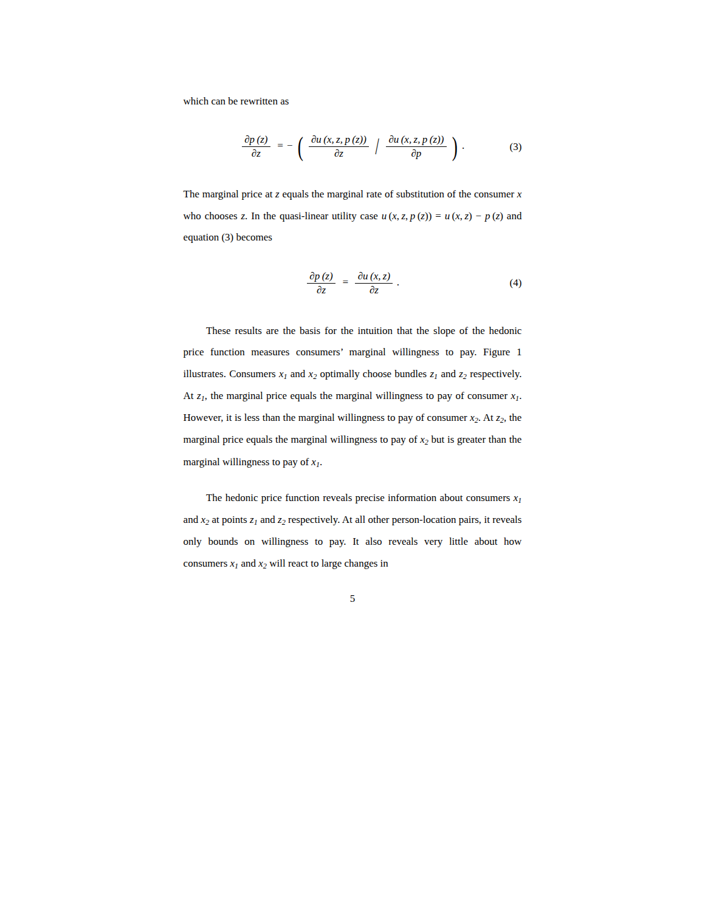which can be rewritten as
∂p (z) ∂z = − ( ∂u (x, z, p (z)) ∂z / ∂u (x, z, p (z)) ∂p ) .
(3)
The marginal price at z equals the marginal rate of substitution of the consumer x who chooses z. In the quasi-linear utility case u (x, z, p (z)) = u (x, z) − p (z) and equation (3) becomes
∂p (z) ∂z = ∂u (x, z) ∂z .
(4)
These results are the basis for the intuition that the slope of the hedonic price function measures consumers’ marginal willingness to pay. Figure 1 illustrates. Consumers x1 and x2 optimally choose bundles z1 and z2 respectively. At z1, the marginal price equals the marginal willingness to pay of consumer x1. However, it is less than the marginal willingness to pay of consumer x2. At z2, the marginal price equals the marginal willingness to pay of x2 but is greater than the marginal willingness to pay of x1.
The hedonic price function reveals precise information about consumers x1 and x2 at points z1 and z2 respectively. At all other person-location pairs, it reveals only bounds on willingness to pay. It also reveals very little about how consumers x1 and x2 will react to large changes in
5